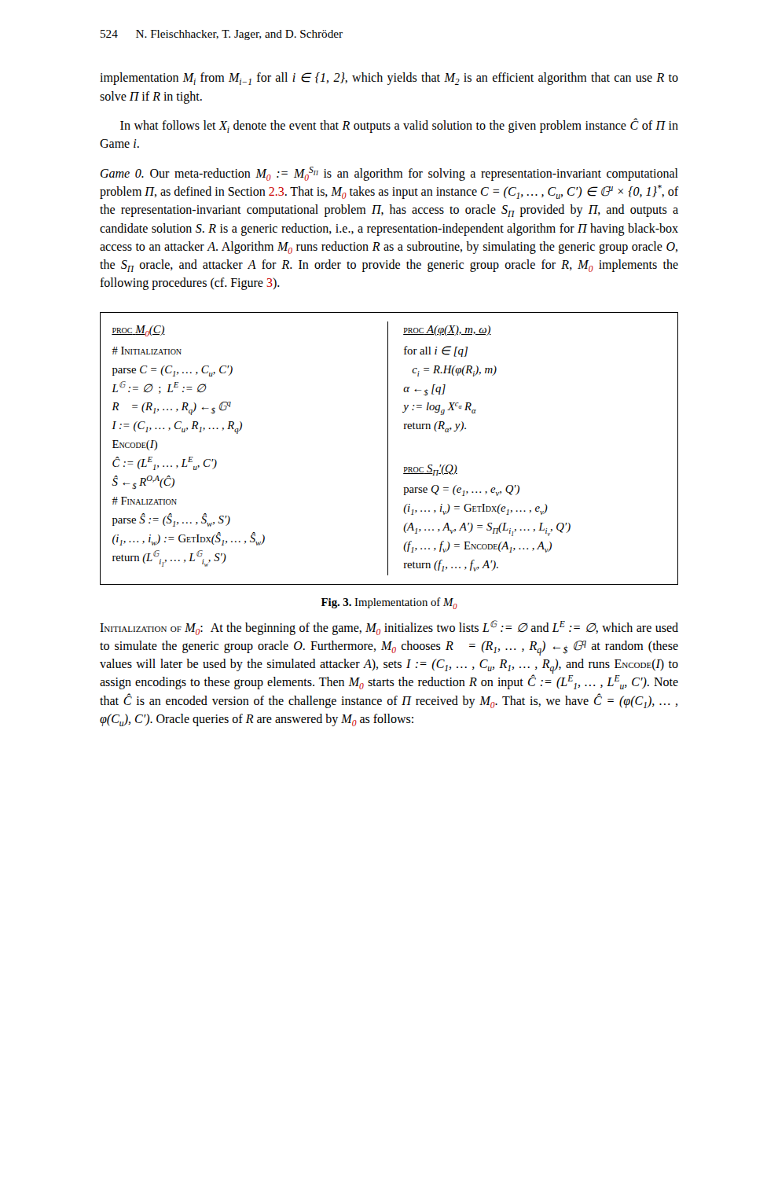524 N. Fleischhacker, T. Jager, and D. Schröder
implementation Mi from Mi−1 for all i ∈ {1, 2}, which yields that M2 is an efficient algorithm that can use R to solve Π if R in tight.
In what follows let Xi denote the event that R outputs a valid solution to the given problem instance Ĉ of Π in Game i.
Game 0. Our meta-reduction M0 := M0SΠ is an algorithm for solving a representation-invariant computational problem Π, as defined in Section 2.3. That is, M0 takes as input an instance C = (C1, … , Cu, C′) ∈ 𝔾u × {0, 1}*, of the representation-invariant computational problem Π, has access to oracle SΠ provided by Π, and outputs a candidate solution S. R is a generic reduction, i.e., a representation-independent algorithm for Π having black-box access to an attacker A. Algorithm M0 runs reduction R as a subroutine, by simulating the generic group oracle O, the SΠ oracle, and attacker A for R. In order to provide the generic group oracle for R, M0 implements the following procedures (cf. Figure 3).
proc M0(C)
# Initialization
parse C = (C1, … , Cu, C′)
L𝔾 := ∅ ; LE := ∅
R⃗ = (R1, … , Rq) ←$ 𝔾q
I := (C1, … , Cu, R1, … , Rq)
Encode(I)
Ĉ := (LE1, … , LEu, C′)
Ŝ ←$ RO,A(Ĉ)
# Finalization
parse Ŝ := (Ŝ1, … , Ŝw, S′)
(i1, … , iw) := GetIdx(Ŝ1, … , Ŝw)
return (L𝔾i1, … , L𝔾iw, S′)
proc A(φ(X), m, ω)
for all i ∈ [q]
ci = R.H(φ(Ri), m)
α ←$ [q]
y := logg Xcα Rα
return (Rα, y).
proc SΠ′(Q)
parse Q = (e1, … , ev, Q′)
(i1, … , iv) = GetIdx(e1, … , ev)
(A1, … , Aν, A′) = SΠ(Li1, … , Liv, Q′)
(f1, … , fν) = Encode(A1, … , Aν)
return (f1, … , fν, A′).
Fig. 3. Implementation of M0
Initialization of M0: At the beginning of the game, M0 initializes two lists L𝔾 := ∅ and LE := ∅, which are used to simulate the generic group oracle O. Furthermore, M0 chooses R⃗ = (R1, … , Rq) ←$ 𝔾q at random (these values will later be used by the simulated attacker A), sets I := (C1, … , Cu, R1, … , Rq), and runs Encode(I) to assign encodings to these group elements. Then M0 starts the reduction R on input Ĉ := (LE1, … , LEu, C′). Note that Ĉ is an encoded version of the challenge instance of Π received by M0. That is, we have Ĉ = (φ(C1), … , φ(Cu), C′). Oracle queries of R are answered by M0 as follows: